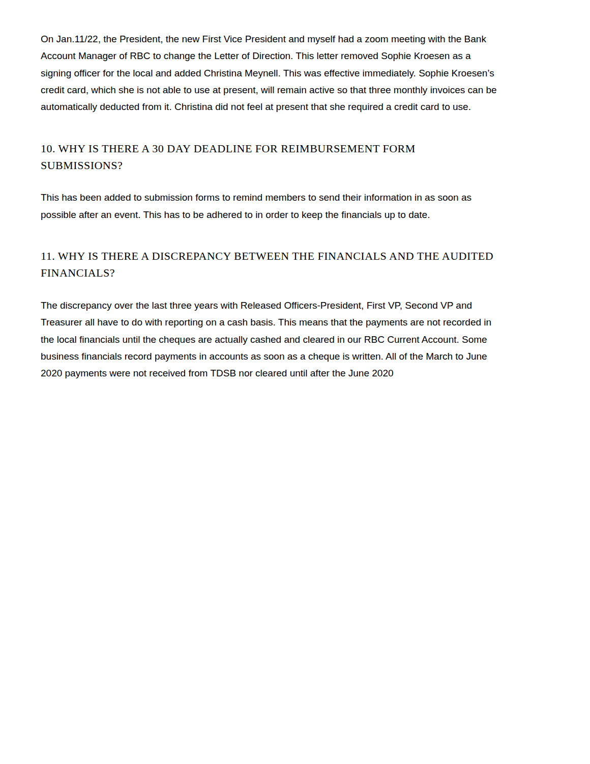On Jan.11/22, the President, the new First Vice President and myself had a zoom meeting with the Bank Account Manager of RBC to change the Letter of Direction. This letter removed Sophie Kroesen as a signing officer for the local and added Christina Meynell. This was effective immediately. Sophie Kroesen’s credit card, which she is not able to use at present, will remain active so that three monthly invoices can be automatically deducted from it. Christina did not feel at present that she required a credit card to use.
10. Why is there a 30 day deadline for reimbursement form submissions?
This has been added to submission forms to remind members to send their information in as soon as possible after an event. This has to be adhered to in order to keep the financials up to date.
11. Why is there a discrepancy between the financials and the audited financials?
The discrepancy over the last three years with Released Officers-President, First VP, Second VP and Treasurer all have to do with reporting on a cash basis. This means that the payments are not recorded in the local financials until the cheques are actually cashed and cleared in our RBC Current Account. Some business financials record payments in accounts as soon as a cheque is written. All of the March to June 2020 payments were not received from TDSB nor cleared until after the June 2020